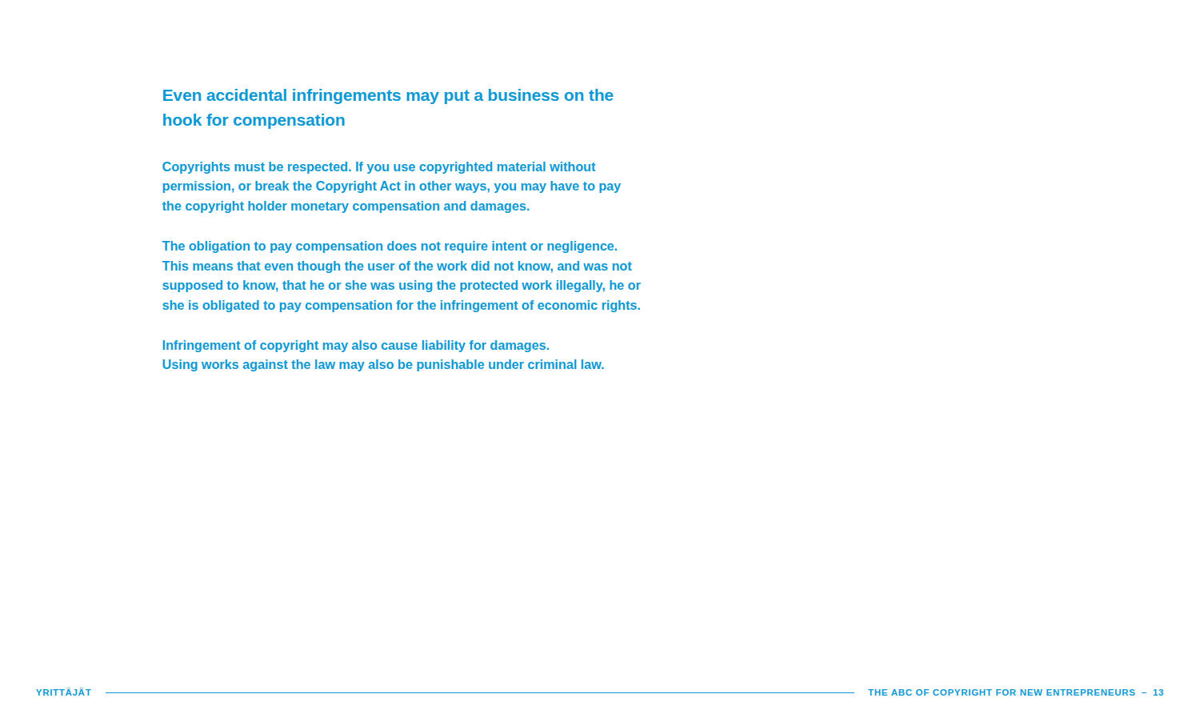Even accidental infringements may put a business on the hook for compensation
Copyrights must be respected. If you use copyrighted material without permission, or break the Copyright Act in other ways, you may have to pay the copyright holder monetary compensation and damages.
The obligation to pay compensation does not require intent or negligence. This means that even though the user of the work did not know, and was not supposed to know, that he or she was using the protected work illegally, he or she is obligated to pay compensation for the infringement of economic rights.
Infringement of copyright may also cause liability for damages.
Using works against the law may also be punishable under criminal law.
YRITTÄJÄT THE ABC OF COPYRIGHT FOR NEW ENTREPRENEURS–13